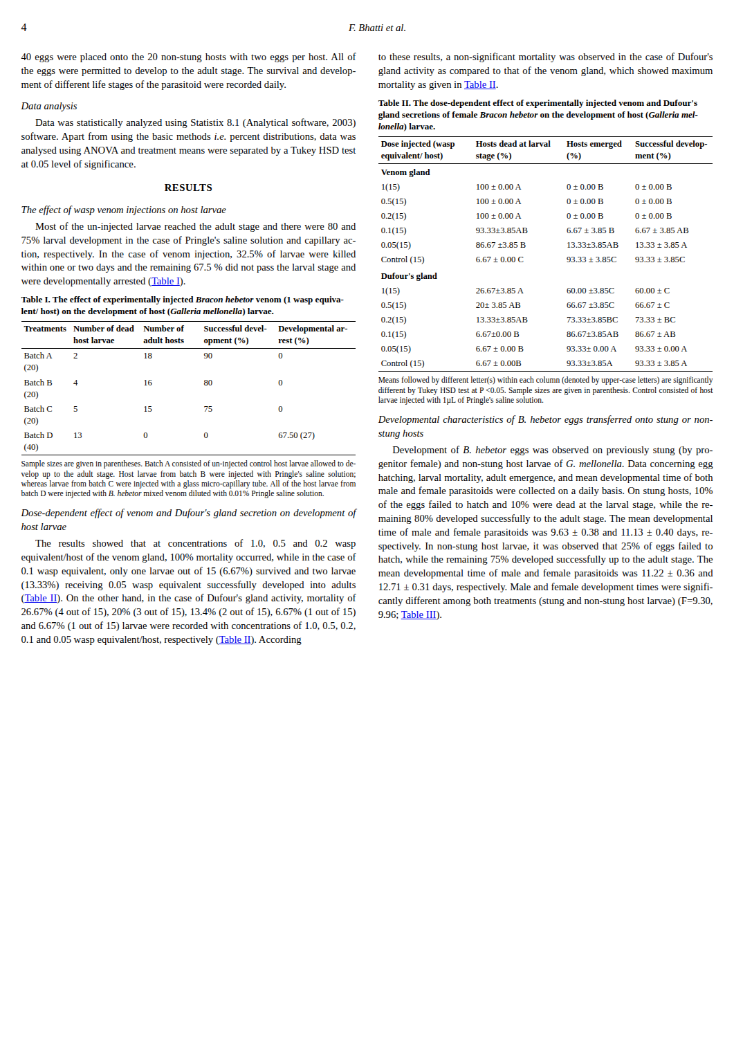4
F. Bhatti et al.
40 eggs were placed onto the 20 non-stung hosts with two eggs per host. All of the eggs were permitted to develop to the adult stage. The survival and development of different life stages of the parasitoid were recorded daily.
Data analysis
Data was statistically analyzed using Statistix 8.1 (Analytical software, 2003) software. Apart from using the basic methods i.e. percent distributions, data was analysed using ANOVA and treatment means were separated by a Tukey HSD test at 0.05 level of significance.
Results
The effect of wasp venom injections on host larvae
Most of the un-injected larvae reached the adult stage and there were 80 and 75% larval development in the case of Pringle's saline solution and capillary action, respectively. In the case of venom injection, 32.5% of larvae were killed within one or two days and the remaining 67.5 % did not pass the larval stage and were developmentally arrested (Table I).
Table I. The effect of experimentally injected Bracon hebetor venom (1 wasp equivalent/ host) on the development of host ( Galleria mellonella ) larvae.
| Treatments | Number of dead host larvae | Number of adult hosts | Successful development (%) | Developmental arrest (%) |
| --- | --- | --- | --- | --- |
| Batch A (20) | 2 | 18 | 90 | 0 |
| Batch B (20) | 4 | 16 | 80 | 0 |
| Batch C (20) | 5 | 15 | 75 | 0 |
| Batch D (40) | 13 | 0 | 0 | 67.50 (27) |
Sample sizes are given in parentheses. Batch A consisted of un-injected control host larvae allowed to develop up to the adult stage. Host larvae from batch B were injected with Pringle's saline solution; whereas larvae from batch C were injected with a glass micro-capillary tube. All of the host larvae from batch D were injected with B. hebetor mixed venom diluted with 0.01% Pringle saline solution.
Dose-dependent effect of venom and Dufour's gland secretion on development of host larvae
The results showed that at concentrations of 1.0, 0.5 and 0.2 wasp equivalent/host of the venom gland, 100% mortality occurred, while in the case of 0.1 wasp equivalent, only one larvae out of 15 (6.67%) survived and two larvae (13.33%) receiving 0.05 wasp equivalent successfully developed into adults (Table II). On the other hand, in the case of Dufour's gland activity, mortality of 26.67% (4 out of 15), 20% (3 out of 15), 13.4% (2 out of 15), 6.67% (1 out of 15) and 6.67% (1 out of 15) larvae were recorded with concentrations of 1.0, 0.5, 0.2, 0.1 and 0.05 wasp equivalent/host, respectively (Table II). According
to these results, a non-significant mortality was observed in the case of Dufour's gland activity as compared to that of the venom gland, which showed maximum mortality as given in Table II.
Table II. The dose-dependent effect of experimentally injected venom and Dufour's gland secretions of female Bracon hebetor on the development of host ( Galleria mellonella ) larvae.
| Dose injected (wasp equivalent/ host) | Hosts dead at larval stage (%) | Hosts emerged (%) | Successful development (%) |
| --- | --- | --- | --- |
| Venom gland |
| 1(15) | 100 ± 0.00 A | 0 ± 0.00 B | 0 ± 0.00 B |
| 0.5(15) | 100 ± 0.00 A | 0 ± 0.00 B | 0 ± 0.00 B |
| 0.2(15) | 100 ± 0.00 A | 0 ± 0.00 B | 0 ± 0.00 B |
| 0.1(15) | 93.33±3.85AB | 6.67 ± 3.85 B | 6.67 ± 3.85 AB |
| 0.05(15) | 86.67 ±3.85 B | 13.33±3.85AB | 13.33 ± 3.85 A |
| Control (15) | 6.67 ± 0.00 C | 93.33 ± 3.85C | 93.33 ± 3.85C |
| Dufour's gland |
| 1(15) | 26.67±3.85 A | 60.00 ±3.85C | 60.00 ± C |
| 0.5(15) | 20± 3.85 AB | 66.67 ±3.85C | 66.67 ± C |
| 0.2(15) | 13.33±3.85AB | 73.33±3.85BC | 73.33 ± BC |
| 0.1(15) | 6.67±0.00 B | 86.67±3.85AB | 86.67 ± AB |
| 0.05(15) | 6.67 ± 0.00 B | 93.33± 0.00 A | 93.33 ± 0.00 A |
| Control (15) | 6.67 ± 0.00B | 93.33±3.85A | 93.33 ± 3.85 A |
Means followed by different letter(s) within each column (denoted by upper-case letters) are significantly different by Tukey HSD test at P <0.05. Sample sizes are given in parenthesis. Control consisted of host larvae injected with 1µL of Pringle's saline solution.
Developmental characteristics of B. hebetor eggs transferred onto stung or non-stung hosts
Development of B. hebetor eggs was observed on previously stung (by progenitor female) and non-stung host larvae of G. mellonella. Data concerning egg hatching, larval mortality, adult emergence, and mean developmental time of both male and female parasitoids were collected on a daily basis. On stung hosts, 10% of the eggs failed to hatch and 10% were dead at the larval stage, while the remaining 80% developed successfully to the adult stage. The mean developmental time of male and female parasitoids was 9.63 ± 0.38 and 11.13 ± 0.40 days, respectively. In non-stung host larvae, it was observed that 25% of eggs failed to hatch, while the remaining 75% developed successfully up to the adult stage. The mean developmental time of male and female parasitoids was 11.22 ± 0.36 and 12.71 ± 0.31 days, respectively. Male and female development times were significantly different among both treatments (stung and non-stung host larvae) (F=9.30, 9.96; Table III).